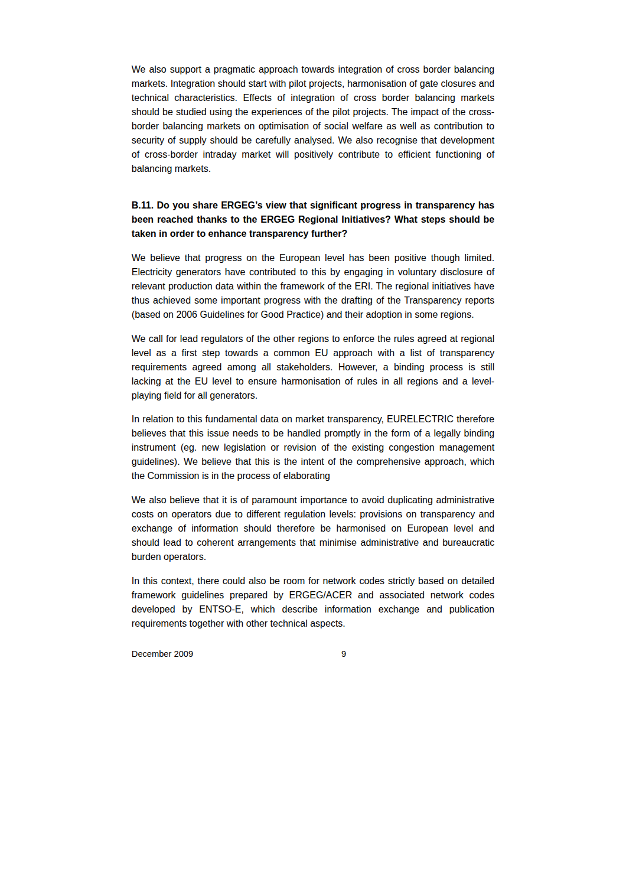We also support a pragmatic approach towards integration of cross border balancing markets. Integration should start with pilot projects, harmonisation of gate closures and technical characteristics. Effects of integration of cross border balancing markets should be studied using the experiences of the pilot projects. The impact of the cross-border balancing markets on optimisation of social welfare as well as contribution to security of supply should be carefully analysed. We also recognise that development of cross-border intraday market will positively contribute to efficient functioning of balancing markets.
B.11. Do you share ERGEG’s view that significant progress in transparency has been reached thanks to the ERGEG Regional Initiatives? What steps should be taken in order to enhance transparency further?
We believe that progress on the European level has been positive though limited. Electricity generators have contributed to this by engaging in voluntary disclosure of relevant production data within the framework of the ERI. The regional initiatives have thus achieved some important progress with the drafting of the Transparency reports (based on 2006 Guidelines for Good Practice) and their adoption in some regions.
We call for lead regulators of the other regions to enforce the rules agreed at regional level as a first step towards a common EU approach with a list of transparency requirements agreed among all stakeholders. However, a binding process is still lacking at the EU level to ensure harmonisation of rules in all regions and a level-playing field for all generators.
In relation to this fundamental data on market transparency, EURELECTRIC therefore believes that this issue needs to be handled promptly in the form of a legally binding instrument (eg. new legislation or revision of the existing congestion management guidelines). We believe that this is the intent of the comprehensive approach, which the Commission is in the process of elaborating
We also believe that it is of paramount importance to avoid duplicating administrative costs on operators due to different regulation levels: provisions on transparency and exchange of information should therefore be harmonised on European level and should lead to coherent arrangements that minimise administrative and bureaucratic burden operators.
In this context, there could also be room for network codes strictly based on detailed framework guidelines prepared by ERGEG/ACER and associated network codes developed by ENTSO-E, which describe information exchange and publication requirements together with other technical aspects.
December 2009
9